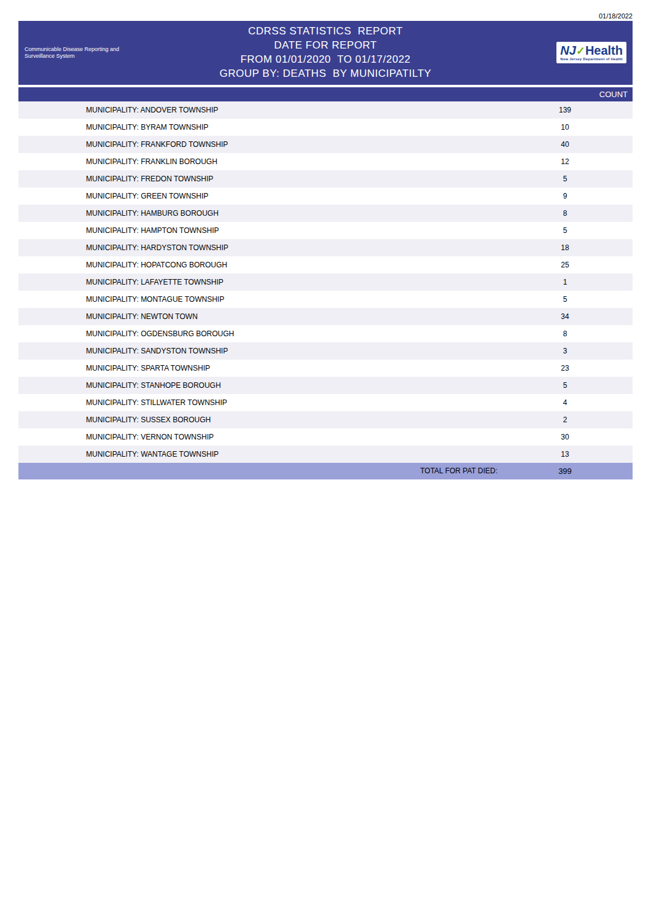01/18/2022
Communicable Disease Reporting and
Surveillance System
CDRSS STATISTICS REPORT
DATE FOR REPORT
FROM 01/01/2020 TO 01/17/2022
GROUP BY: DEATHS BY MUNICIPATILTY
NJ✓Health New Jersey Department of Health
| | COUNT |
| --- | --- |
| MUNICIPALITY: ANDOVER TOWNSHIP | 139 |
| MUNICIPALITY: BYRAM TOWNSHIP | 10 |
| MUNICIPALITY: FRANKFORD TOWNSHIP | 40 |
| MUNICIPALITY: FRANKLIN BOROUGH | 12 |
| MUNICIPALITY: FREDON TOWNSHIP | 5 |
| MUNICIPALITY: GREEN TOWNSHIP | 9 |
| MUNICIPALITY: HAMBURG BOROUGH | 8 |
| MUNICIPALITY: HAMPTON TOWNSHIP | 5 |
| MUNICIPALITY: HARDYSTON TOWNSHIP | 18 |
| MUNICIPALITY: HOPATCONG BOROUGH | 25 |
| MUNICIPALITY: LAFAYETTE TOWNSHIP | 1 |
| MUNICIPALITY: MONTAGUE TOWNSHIP | 5 |
| MUNICIPALITY: NEWTON TOWN | 34 |
| MUNICIPALITY: OGDENSBURG BOROUGH | 8 |
| MUNICIPALITY: SANDYSTON TOWNSHIP | 3 |
| MUNICIPALITY: SPARTA TOWNSHIP | 23 |
| MUNICIPALITY: STANHOPE BOROUGH | 5 |
| MUNICIPALITY: STILLWATER TOWNSHIP | 4 |
| MUNICIPALITY: SUSSEX BOROUGH | 2 |
| MUNICIPALITY: VERNON TOWNSHIP | 30 |
| MUNICIPALITY: WANTAGE TOWNSHIP | 13 |
| TOTAL FOR PAT DIED: | 399 |